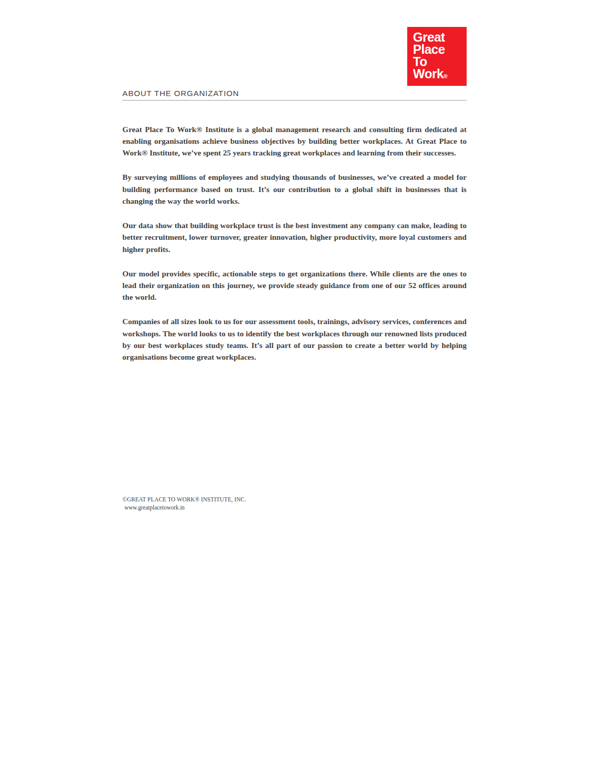Great
Place
To
Work®
About the Organization
Great Place To Work® Institute is a global management research and consulting firm dedicated at enabling organisations achieve business objectives by building better workplaces. At Great Place to Work® Institute, we’ve spent 25 years tracking great workplaces and learning from their successes.
By surveying millions of employees and studying thousands of businesses, we’ve created a model for building performance based on trust. It’s our contribution to a global shift in businesses that is changing the way the world works.
Our data show that building workplace trust is the best investment any company can make, leading to better recruitment, lower turnover, greater innovation, higher productivity, more loyal customers and higher profits.
Our model provides specific, actionable steps to get organizations there. While clients are the ones to lead their organization on this journey, we provide steady guidance from one of our 52 offices around the world.
Companies of all sizes look to us for our assessment tools, trainings, advisory services, conferences and workshops. The world looks to us to identify the best workplaces through our renowned lists produced by our best workplaces study teams. It’s all part of our passion to create a better world by helping organisations become great workplaces.
©GREAT PLACE TO WORK® INSTITUTE, INC.
www.greatplacetowork.in